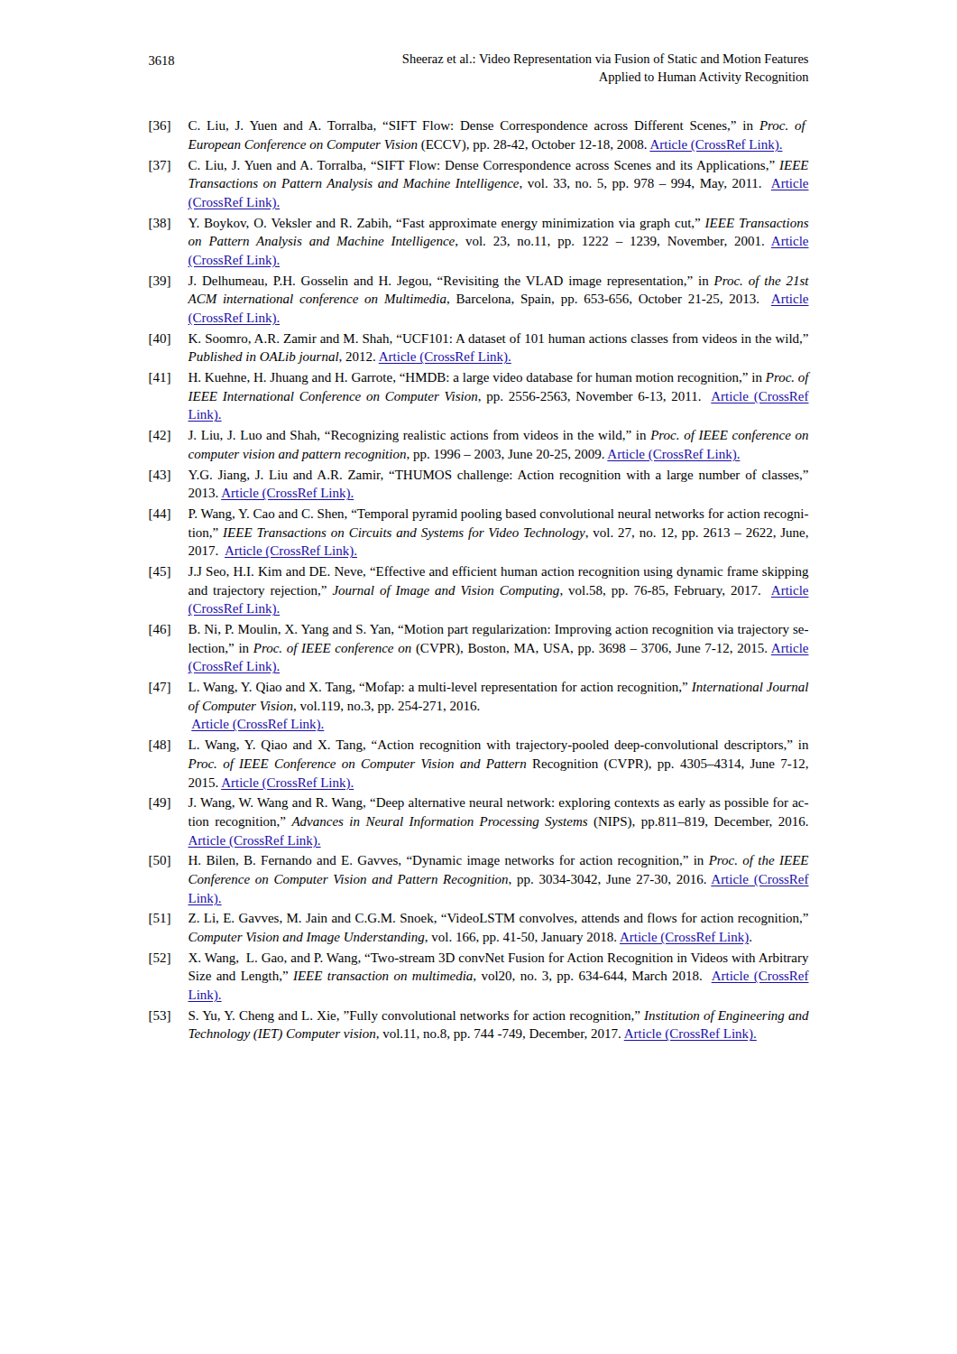3618
Sheeraz et al.: Video Representation via Fusion of Static and Motion Features
Applied to Human Activity Recognition
[36] C. Liu, J. Yuen and A. Torralba, “SIFT Flow: Dense Correspondence across Different Scenes,” in Proc. of European Conference on Computer Vision (ECCV), pp. 28-42, October 12-18, 2008. Article (CrossRef Link).
[37] C. Liu, J. Yuen and A. Torralba, “SIFT Flow: Dense Correspondence across Scenes and its Applications,” IEEE Transactions on Pattern Analysis and Machine Intelligence, vol. 33, no. 5, pp. 978 – 994, May, 2011. Article (CrossRef Link).
[38] Y. Boykov, O. Veksler and R. Zabih, “Fast approximate energy minimization via graph cut,” IEEE Transactions on Pattern Analysis and Machine Intelligence, vol. 23, no.11, pp. 1222 – 1239, November, 2001. Article (CrossRef Link).
[39] J. Delhumeau, P.H. Gosselin and H. Jegou, “Revisiting the VLAD image representation,” in Proc. of the 21st ACM international conference on Multimedia, Barcelona, Spain, pp. 653-656, October 21-25, 2013. Article (CrossRef Link).
[40] K. Soomro, A.R. Zamir and M. Shah, “UCF101: A dataset of 101 human actions classes from videos in the wild,” Published in OALib journal, 2012. Article (CrossRef Link).
[41] H. Kuehne, H. Jhuang and H. Garrote, “HMDB: a large video database for human motion recognition,” in Proc. of IEEE International Conference on Computer Vision, pp. 2556-2563, November 6-13, 2011. Article (CrossRef Link).
[42] J. Liu, J. Luo and Shah, “Recognizing realistic actions from videos in the wild,” in Proc. of IEEE conference on computer vision and pattern recognition, pp. 1996 – 2003, June 20-25, 2009. Article (CrossRef Link).
[43] Y.G. Jiang, J. Liu and A.R. Zamir, “THUMOS challenge: Action recognition with a large number of classes,” 2013. Article (CrossRef Link).
[44] P. Wang, Y. Cao and C. Shen, “Temporal pyramid pooling based convolutional neural networks for action recognition,” IEEE Transactions on Circuits and Systems for Video Technology, vol. 27, no. 12, pp. 2613 – 2622, June, 2017. Article (CrossRef Link).
[45] J.J Seo, H.I. Kim and DE. Neve, “Effective and efficient human action recognition using dynamic frame skipping and trajectory rejection,” Journal of Image and Vision Computing, vol.58, pp. 76-85, February, 2017. Article (CrossRef Link).
[46] B. Ni, P. Moulin, X. Yang and S. Yan, “Motion part regularization: Improving action recognition via trajectory selection,” in Proc. of IEEE conference on (CVPR), Boston, MA, USA, pp. 3698 – 3706, June 7-12, 2015. Article (CrossRef Link).
[47] L. Wang, Y. Qiao and X. Tang, “Mofap: a multi-level representation for action recognition,” International Journal of Computer Vision, vol.119, no.3, pp. 254-271, 2016.
Article (CrossRef Link).
[48] L. Wang, Y. Qiao and X. Tang, “Action recognition with trajectory-pooled deep-convolutional descriptors,” in Proc. of IEEE Conference on Computer Vision and Pattern Recognition (CVPR), pp. 4305–4314, June 7-12, 2015. Article (CrossRef Link).
[49] J. Wang, W. Wang and R. Wang, “Deep alternative neural network: exploring contexts as early as possible for action recognition,” Advances in Neural Information Processing Systems (NIPS), pp.811–819, December, 2016. Article (CrossRef Link).
[50] H. Bilen, B. Fernando and E. Gavves, “Dynamic image networks for action recognition,” in Proc. of the IEEE Conference on Computer Vision and Pattern Recognition, pp. 3034-3042, June 27-30, 2016. Article (CrossRef Link).
[51] Z. Li, E. Gavves, M. Jain and C.G.M. Snoek, “VideoLSTM convolves, attends and flows for action recognition,” Computer Vision and Image Understanding, vol. 166, pp. 41-50, January 2018. Article (CrossRef Link).
[52] X. Wang, L. Gao, and P. Wang, “Two-stream 3D convNet Fusion for Action Recognition in Videos with Arbitrary Size and Length,” IEEE transaction on multimedia, vol20, no. 3, pp. 634-644, March 2018. Article (CrossRef Link).
[53] S. Yu, Y. Cheng and L. Xie, ”Fully convolutional networks for action recognition,” Institution of Engineering and Technology (IET) Computer vision, vol.11, no.8, pp. 744 -749, December, 2017. Article (CrossRef Link).